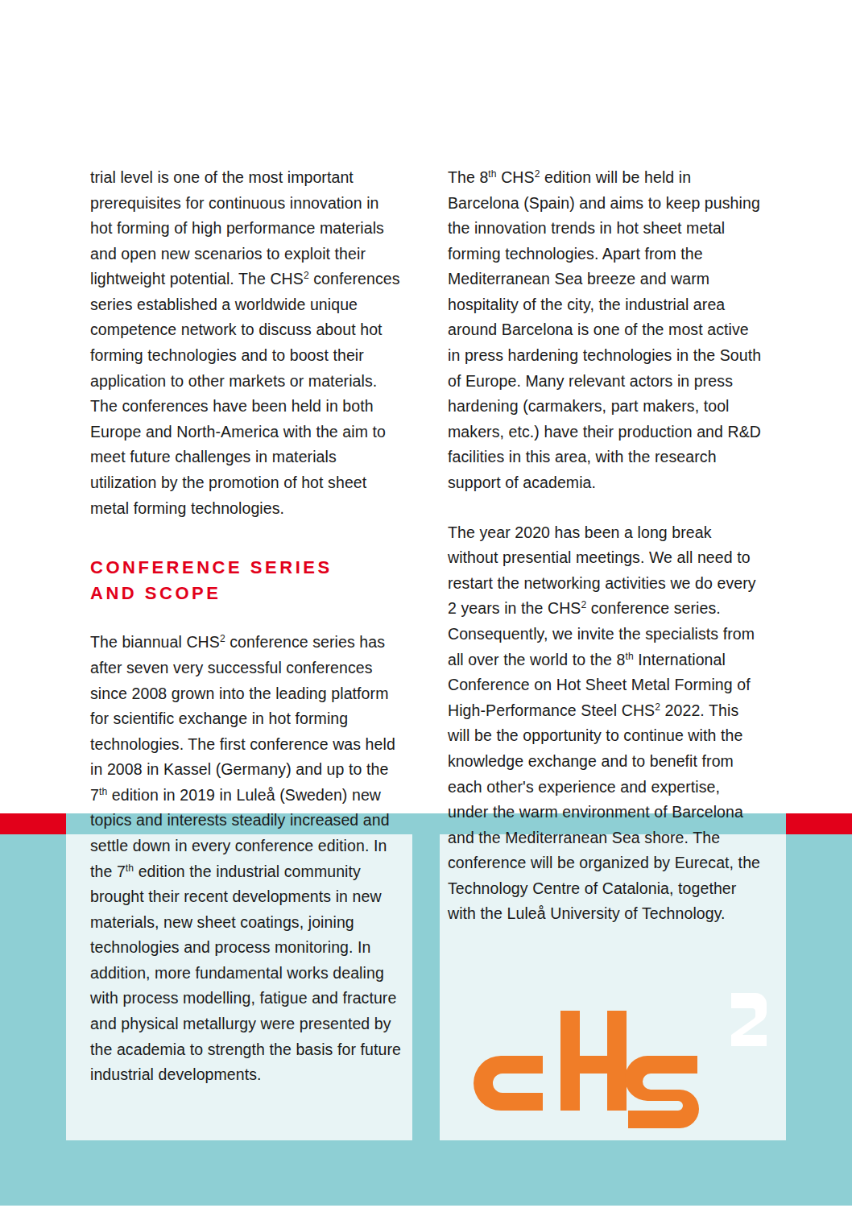trial level is one of the most important prerequisites for continuous innovation in hot forming of high performance materials and open new scenarios to exploit their lightweight potential. The CHS2 conferences series established a worldwide unique competence network to discuss about hot forming technologies and to boost their application to other markets or materials. The conferences have been held in both Europe and North-America with the aim to meet future challenges in materials utilization by the promotion of hot sheet metal forming technologies.
Conference Series
and Scope
The biannual CHS2 conference series has after seven very successful conferences since 2008 grown into the leading platform for scientific exchange in hot forming technologies. The first conference was held in 2008 in Kassel (Germany) and up to the 7th edition in 2019 in Luleå (Sweden) new topics and interests steadily increased and settle down in every conference edition. In the 7th edition the industrial community brought their recent developments in new materials, new sheet coatings, joining technologies and process monitoring. In addition, more fundamental works dealing with process modelling, fatigue and fracture and physical metallurgy were presented by the academia to strength the basis for future industrial developments.
The 8th CHS2 edition will be held in Barcelona (Spain) and aims to keep pushing the innovation trends in hot sheet metal forming technologies. Apart from the Mediterranean Sea breeze and warm hospitality of the city, the industrial area around Barcelona is one of the most active in press hardening technologies in the South of Europe. Many relevant actors in press hardening (carmakers, part makers, tool makers, etc.) have their production and R&D facilities in this area, with the research support of academia.
The year 2020 has been a long break without presential meetings. We all need to restart the networking activities we do every 2 years in the CHS2 conference series. Consequently, we invite the specialists from all over the world to the 8th International Conference on Hot Sheet Metal Forming of High-Performance Steel CHS2 2022. This will be the opportunity to continue with the knowledge exchange and to benefit from each other's experience and expertise, under the warm environment of Barcelona and the Mediterranean Sea shore. The conference will be organized by Eurecat, the Technology Centre of Catalonia, together with the Luleå University of Technology.